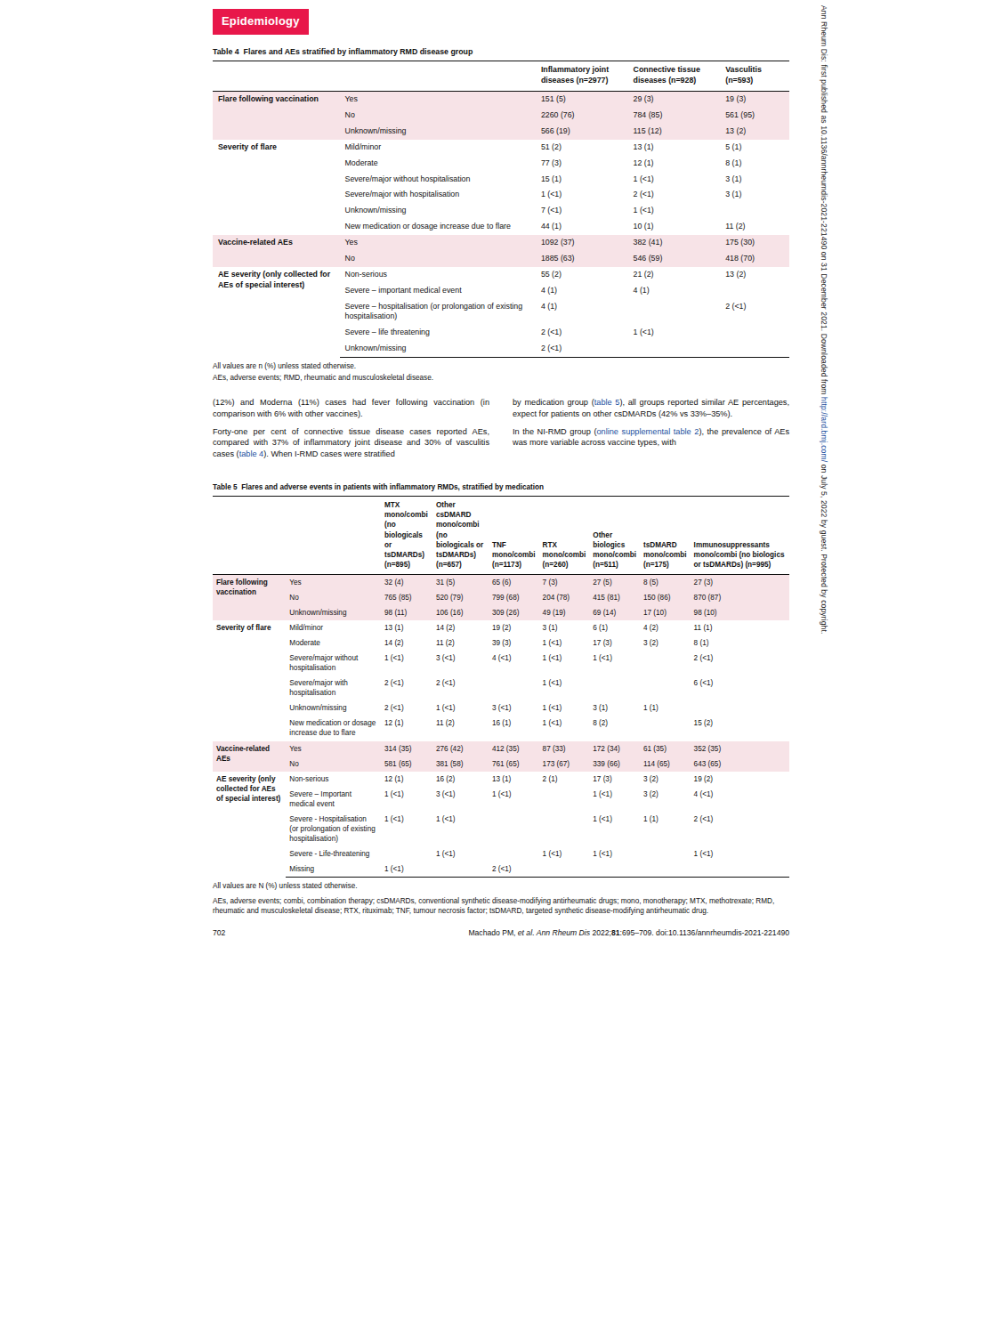Ann Rheum Dis: first published as 10.1136/annrheumdis-2021-221490 on 31 December 2021. Downloaded from http://ard.bmj.com/ on July 5, 2022 by guest. Protected by copyright.
Epidemiology
Table 4 Flares and AEs stratified by inflammatory RMD disease group
| | | Inflammatory joint diseases (n=2977) | Connective tissue diseases (n=928) | Vasculitis (n=593) |
| --- | --- | --- | --- | --- |
| Flare following vaccination | Yes | 151 (5) | 29 (3) | 19 (3) |
| No | 2260 (76) | 784 (85) | 561 (95) |
| Unknown/missing | 566 (19) | 115 (12) | 13 (2) |
| Severity of flare | Mild/minor | 51 (2) | 13 (1) | 5 (1) |
| Moderate | 77 (3) | 12 (1) | 8 (1) |
| Severe/major without hospitalisation | 15 (1) | 1 (<1) | 3 (1) |
| Severe/major with hospitalisation | 1 (<1) | 2 (<1) | 3 (1) |
| Unknown/missing | 7 (<1) | 1 (<1) | |
| New medication or dosage increase due to flare | 44 (1) | 10 (1) | 11 (2) |
| Vaccine-related AEs | Yes | 1092 (37) | 382 (41) | 175 (30) |
| No | 1885 (63) | 546 (59) | 418 (70) |
| AE severity (only collected for AEs of special interest) | Non-serious | 55 (2) | 21 (2) | 13 (2) |
| Severe – important medical event | 4 (1) | 4 (1) | |
| Severe – hospitalisation (or prolongation of existing hospitalisation) | 4 (1) | | 2 (<1) |
| Severe – life threatening | 2 (<1) | 1 (<1) | |
| Unknown/missing | 2 (<1) | | |
All values are n (%) unless stated otherwise.
AEs, adverse events; RMD, rheumatic and musculoskeletal disease.
(12%) and Moderna (11%) cases had fever following vaccination (in comparison with 6% with other vaccines).
Forty-one per cent of connective tissue disease cases reported AEs, compared with 37% of inflammatory joint disease and 30% of vasculitis cases (table 4). When I-RMD cases were stratified
by medication group (table 5), all groups reported similar AE percentages, expect for patients on other csDMARDs (42% vs 33%–35%).
In the NI-RMD group (online supplemental table 2), the prevalence of AEs was more variable across vaccine types, with
Table 5 Flares and adverse events in patients with inflammatory RMDs, stratified by medication
| | | MTX mono/combi (no biologicals or tsDMARDs) (n=895) | Other csDMARD mono/combi (no biologicals or tsDMARDs) (n=657) | TNF mono/combi (n=1173) | RTX mono/combi (n=260) | Other biologics mono/combi (n=511) | tsDMARD mono/combi (n=175) | Immunosuppressants mono/combi (no biologics or tsDMARDs) (n=995) |
| --- | --- | --- | --- | --- | --- | --- | --- | --- |
| Flare following vaccination | Yes | 32 (4) | 31 (5) | 65 (6) | 7 (3) | 27 (5) | 8 (5) | 27 (3) |
| No | 765 (85) | 520 (79) | 799 (68) | 204 (78) | 415 (81) | 150 (86) | 870 (87) |
| Unknown/missing | 98 (11) | 106 (16) | 309 (26) | 49 (19) | 69 (14) | 17 (10) | 98 (10) |
| Severity of flare | Mild/minor | 13 (1) | 14 (2) | 19 (2) | 3 (1) | 6 (1) | 4 (2) | 11 (1) |
| Moderate | 14 (2) | 11 (2) | 39 (3) | 1 (<1) | 17 (3) | 3 (2) | 8 (1) |
| Severe/major without hospitalisation | 1 (<1) | 3 (<1) | 4 (<1) | 1 (<1) | 1 (<1) | | 2 (<1) |
| Severe/major with hospitalisation | 2 (<1) | 2 (<1) | | 1 (<1) | | | 6 (<1) |
| Unknown/missing | 2 (<1) | 1 (<1) | 3 (<1) | 1 (<1) | 3 (1) | 1 (1) | |
| New medication or dosage increase due to flare | 12 (1) | 11 (2) | 16 (1) | 1 (<1) | 8 (2) | | 15 (2) |
| Vaccine-related AEs | Yes | 314 (35) | 276 (42) | 412 (35) | 87 (33) | 172 (34) | 61 (35) | 352 (35) |
| No | 581 (65) | 381 (58) | 761 (65) | 173 (67) | 339 (66) | 114 (65) | 643 (65) |
| AE severity (only collected for AEs of special interest) | Non-serious | 12 (1) | 16 (2) | 13 (1) | 2 (1) | 17 (3) | 3 (2) | 19 (2) |
| Severe – Important medical event | 1 (<1) | 3 (<1) | 1 (<1) | | 1 (<1) | 3 (2) | 4 (<1) |
| Severe - Hospitalisation (or prolongation of existing hospitalisation) | 1 (<1) | 1 (<1) | | | 1 (<1) | 1 (1) | 2 (<1) |
| Severe - Life-threatening | | 1 (<1) | | 1 (<1) | 1 (<1) | | 1 (<1) |
| Missing | 1 (<1) | | 2 (<1) | | | | |
All values are N (%) unless stated otherwise.
AEs, adverse events; combi, combination therapy; csDMARDs, conventional synthetic disease-modifying antirheumatic drugs; mono, monotherapy; MTX, methotrexate; RMD, rheumatic and musculoskeletal disease; RTX, rituximab; TNF, tumour necrosis factor; tsDMARD, targeted synthetic disease-modifying antirheumatic drug.
702
Machado PM, et al. Ann Rheum Dis 2022;81:695–709. doi:10.1136/annrheumdis-2021-221490